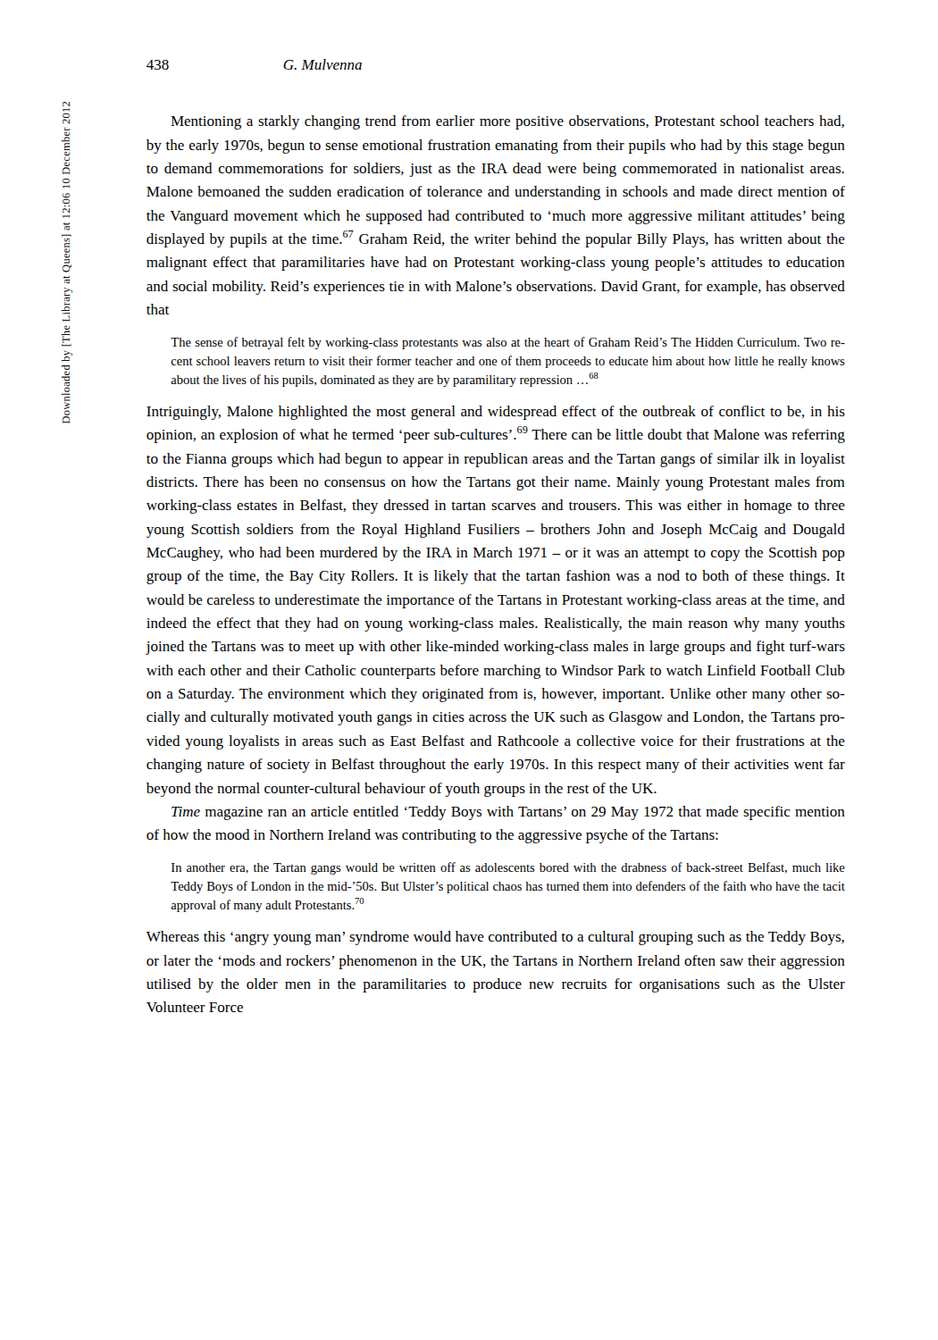Downloaded by [The Library at Queens] at 12:06 10 December 2012
438 G. Mulvenna
Mentioning a starkly changing trend from earlier more positive observations, Protestant school teachers had, by the early 1970s, begun to sense emotional frustration emanating from their pupils who had by this stage begun to demand commemorations for soldiers, just as the IRA dead were being commemorated in nationalist areas. Malone bemoaned the sudden eradication of tolerance and understanding in schools and made direct mention of the Vanguard movement which he supposed had contributed to ‘much more aggressive militant attitudes’ being displayed by pupils at the time.67 Graham Reid, the writer behind the popular Billy Plays, has written about the malignant effect that paramilitaries have had on Protestant working-class young people’s attitudes to education and social mobility. Reid’s experiences tie in with Malone’s observations. David Grant, for example, has observed that
The sense of betrayal felt by working-class protestants was also at the heart of Graham Reid’s The Hidden Curriculum. Two recent school leavers return to visit their former teacher and one of them proceeds to educate him about how little he really knows about the lives of his pupils, dominated as they are by paramilitary repression …68
Intriguingly, Malone highlighted the most general and widespread effect of the outbreak of conflict to be, in his opinion, an explosion of what he termed ‘peer sub-cultures’.69 There can be little doubt that Malone was referring to the Fianna groups which had begun to appear in republican areas and the Tartan gangs of similar ilk in loyalist districts. There has been no consensus on how the Tartans got their name. Mainly young Protestant males from working-class estates in Belfast, they dressed in tartan scarves and trousers. This was either in homage to three young Scottish soldiers from the Royal Highland Fusiliers – brothers John and Joseph McCaig and Dougald McCaughey, who had been murdered by the IRA in March 1971 – or it was an attempt to copy the Scottish pop group of the time, the Bay City Rollers. It is likely that the tartan fashion was a nod to both of these things. It would be careless to underestimate the importance of the Tartans in Protestant working-class areas at the time, and indeed the effect that they had on young working-class males. Realistically, the main reason why many youths joined the Tartans was to meet up with other like-minded working-class males in large groups and fight turf-wars with each other and their Catholic counterparts before marching to Windsor Park to watch Linfield Football Club on a Saturday. The environment which they originated from is, however, important. Unlike other many other socially and culturally motivated youth gangs in cities across the UK such as Glasgow and London, the Tartans provided young loyalists in areas such as East Belfast and Rathcoole a collective voice for their frustrations at the changing nature of society in Belfast throughout the early 1970s. In this respect many of their activities went far beyond the normal counter-cultural behaviour of youth groups in the rest of the UK.
Time magazine ran an article entitled ‘Teddy Boys with Tartans’ on 29 May 1972 that made specific mention of how the mood in Northern Ireland was contributing to the aggressive psyche of the Tartans:
In another era, the Tartan gangs would be written off as adolescents bored with the drabness of back-street Belfast, much like Teddy Boys of London in the mid-’50s. But Ulster’s political chaos has turned them into defenders of the faith who have the tacit approval of many adult Protestants.70
Whereas this ‘angry young man’ syndrome would have contributed to a cultural grouping such as the Teddy Boys, or later the ‘mods and rockers’ phenomenon in the UK, the Tartans in Northern Ireland often saw their aggression utilised by the older men in the paramilitaries to produce new recruits for organisations such as the Ulster Volunteer Force